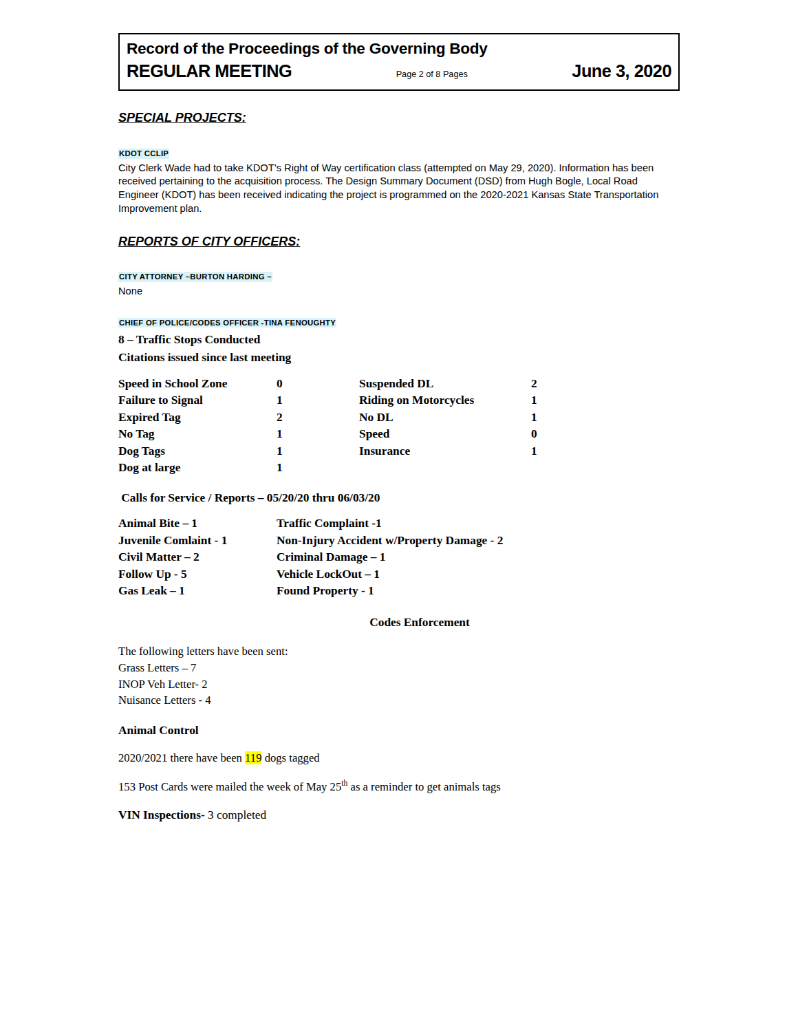Record of the Proceedings of the Governing Body
REGULAR MEETING Page 2 of 8 Pages June 3, 2020
SPECIAL PROJECTS:
KDOT CCLIP
City Clerk Wade had to take KDOT’s Right of Way certification class (attempted on May 29, 2020). Information has been received pertaining to the acquisition process. The Design Summary Document (DSD) from Hugh Bogle, Local Road Engineer (KDOT) has been received indicating the project is programmed on the 2020-2021 Kansas State Transportation Improvement plan.
REPORTS OF CITY OFFICERS:
CITY ATTORNEY –BURTON HARDING –
None
CHIEF OF POLICE/CODES OFFICER -TINA FENOUGHTY
8 – Traffic Stops Conducted
Citations issued since last meeting
| Speed in School Zone | 0 | Suspended DL | 2 |
| Failure to Signal | 1 | Riding on Motorcycles | 1 |
| Expired Tag | 2 | No DL | 1 |
| No Tag | 1 | Speed | 0 |
| Dog Tags | 1 | Insurance | 1 |
| Dog at large | 1 | | |
Calls for Service / Reports – 05/20/20 thru 06/03/20
| Animal Bite – 1 | Traffic Complaint -1 |
| Juvenile Comlaint - 1 | Non-Injury Accident w/Property Damage - 2 |
| Civil Matter – 2 | Criminal Damage – 1 |
| Follow Up - 5 | Vehicle LockOut – 1 |
| Gas Leak – 1 | Found Property - 1 |
Codes Enforcement
The following letters have been sent:
Grass Letters – 7
INOP Veh Letter- 2
Nuisance Letters - 4
Animal Control
2020/2021 there have been 119 dogs tagged
153 Post Cards were mailed the week of May 25th as a reminder to get animals tags
VIN Inspections- 3 completed